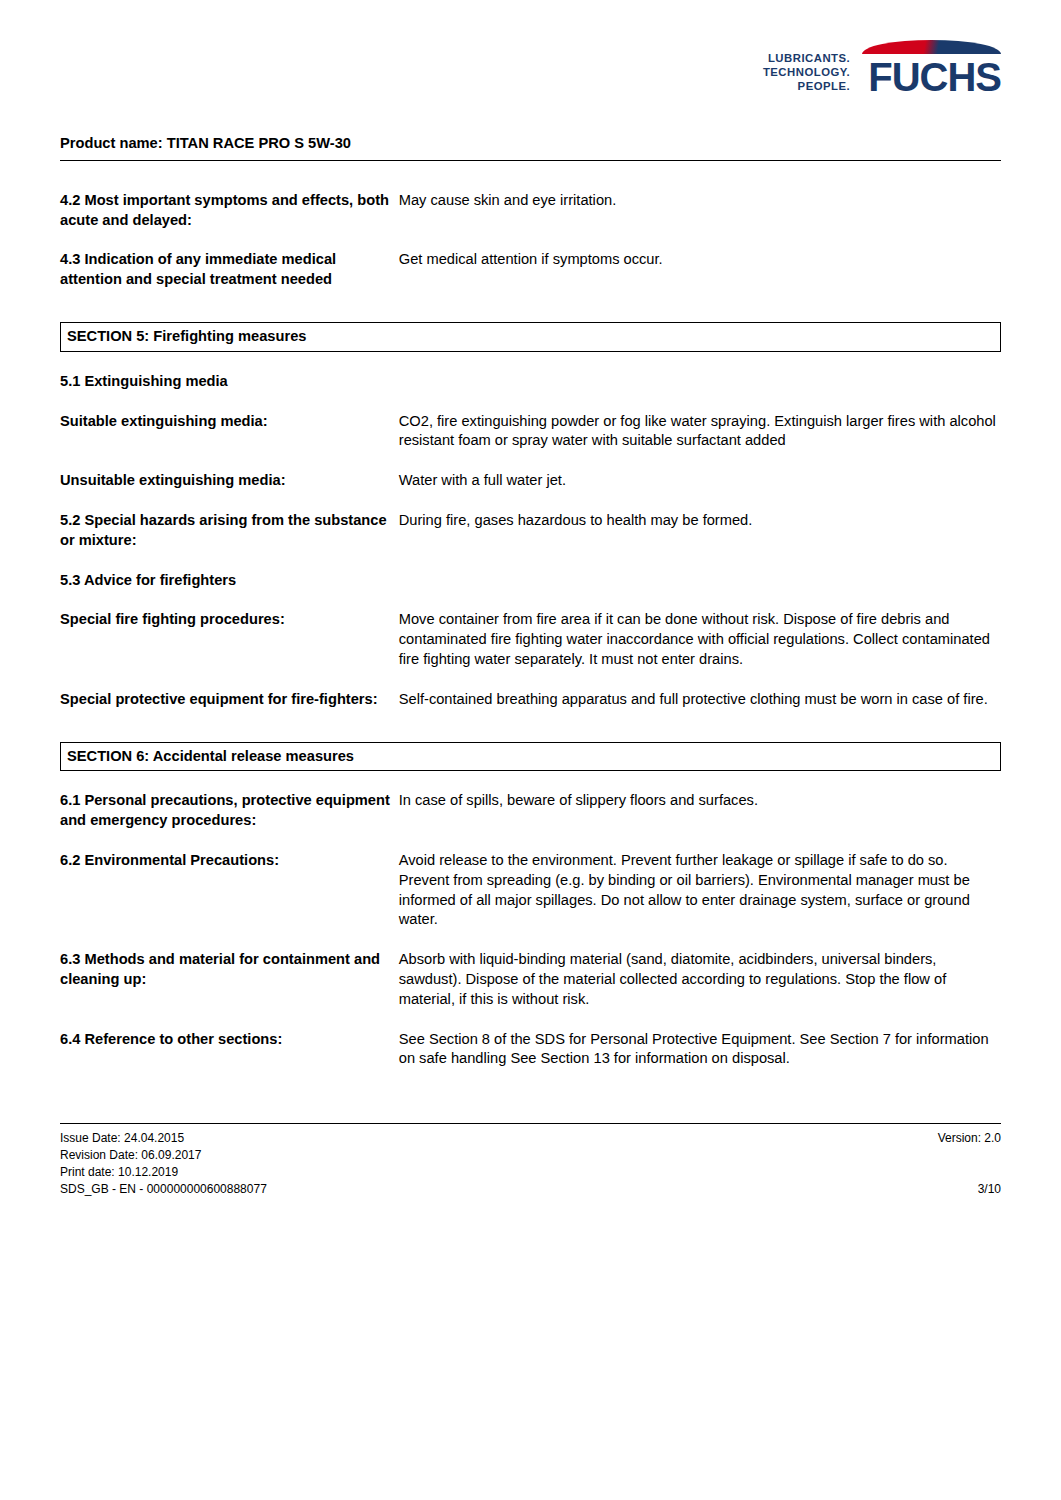LUBRICANTS.
TECHNOLOGY.
PEOPLE.
FUCHS
Product name: TITAN RACE PRO S 5W-30
| 4.2 Most important symptoms and effects, both acute and delayed: | May cause skin and eye irritation. |
| 4.3 Indication of any immediate medical attention and special treatment needed | Get medical attention if symptoms occur. |
SECTION 5: Firefighting measures
| 5.1 Extinguishing media | |
| Suitable extinguishing media: | CO2, fire extinguishing powder or fog like water spraying. Extinguish larger fires with alcohol resistant foam or spray water with suitable surfactant added |
| Unsuitable extinguishing media: | Water with a full water jet. |
| 5.2 Special hazards arising from the substance or mixture: | During fire, gases hazardous to health may be formed. |
| 5.3 Advice for firefighters | |
| Special fire fighting procedures: | Move container from fire area if it can be done without risk. Dispose of fire debris and contaminated fire fighting water inaccordance with official regulations. Collect contaminated fire fighting water separately. It must not enter drains. |
| Special protective equipment for fire-fighters: | Self-contained breathing apparatus and full protective clothing must be worn in case of fire. |
SECTION 6: Accidental release measures
| 6.1 Personal precautions, protective equipment and emergency procedures: | In case of spills, beware of slippery floors and surfaces. |
| 6.2 Environmental Precautions: | Avoid release to the environment. Prevent further leakage or spillage if safe to do so. Prevent from spreading (e.g. by binding or oil barriers). Environmental manager must be informed of all major spillages. Do not allow to enter drainage system, surface or ground water. |
| 6.3 Methods and material for containment and cleaning up: | Absorb with liquid-binding material (sand, diatomite, acidbinders, universal binders, sawdust). Dispose of the material collected according to regulations. Stop the flow of material, if this is without risk. |
| 6.4 Reference to other sections: | See Section 8 of the SDS for Personal Protective Equipment. See Section 7 for information on safe handling See Section 13 for information on disposal. |
Issue Date: 24.04.2015
Revision Date: 06.09.2017
Print date: 10.12.2019
SDS_GB - EN - 000000000600888077
Version: 2.0
3/10